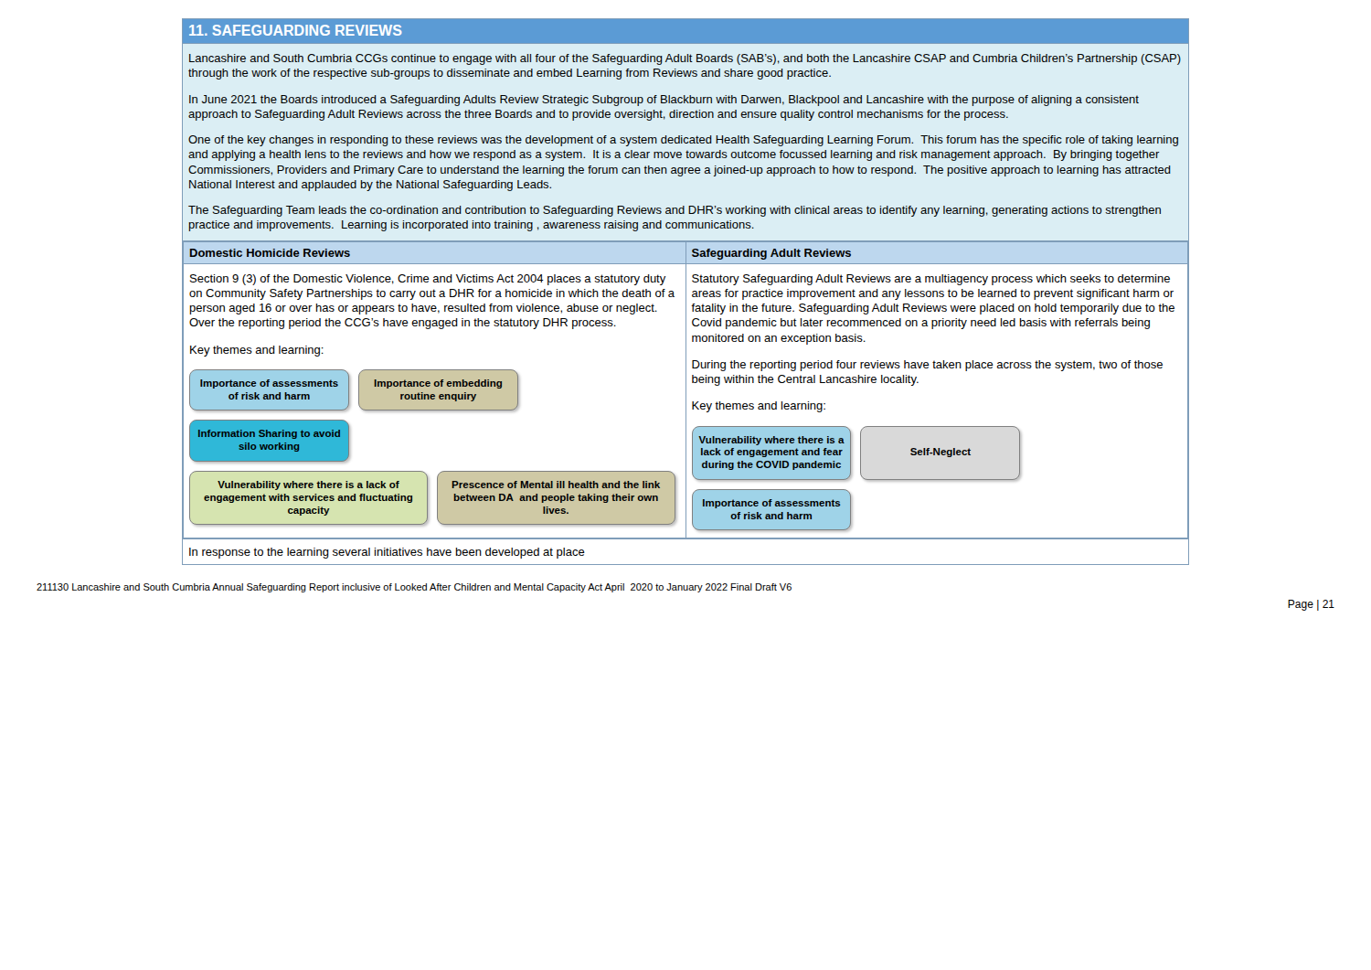11. SAFEGUARDING REVIEWS
Lancashire and South Cumbria CCGs continue to engage with all four of the Safeguarding Adult Boards (SAB’s), and both the Lancashire CSAP and Cumbria Children’s Partnership (CSAP) through the work of the respective sub-groups to disseminate and embed Learning from Reviews and share good practice.
In June 2021 the Boards introduced a Safeguarding Adults Review Strategic Subgroup of Blackburn with Darwen, Blackpool and Lancashire with the purpose of aligning a consistent approach to Safeguarding Adult Reviews across the three Boards and to provide oversight, direction and ensure quality control mechanisms for the process.
One of the key changes in responding to these reviews was the development of a system dedicated Health Safeguarding Learning Forum. This forum has the specific role of taking learning and applying a health lens to the reviews and how we respond as a system. It is a clear move towards outcome focussed learning and risk management approach. By bringing together Commissioners, Providers and Primary Care to understand the learning the forum can then agree a joined-up approach to how to respond. The positive approach to learning has attracted National Interest and applauded by the National Safeguarding Leads.
The Safeguarding Team leads the co-ordination and contribution to Safeguarding Reviews and DHR’s working with clinical areas to identify any learning, generating actions to strengthen practice and improvements. Learning is incorporated into training , awareness raising and communications.
| Domestic Homicide Reviews | Safeguarding Adult Reviews |
| --- | --- |
| Section 9 (3) of the Domestic Violence, Crime and Victims Act 2004 places a statutory duty on Community Safety Partnerships to carry out a DHR for a homicide in which the death of a person aged 16 or over has or appears to have, resulted from violence, abuse or neglect. Over the reporting period the CCG’s have engaged in the statutory DHR process. Key themes and learning: Importance of assessments of risk and harm Importance of embedding routine enquiry Information Sharing to avoid silo working Vulnerability where there is a lack of engagement with services and fluctuating capacity Prescence of Mental ill health and the link between DA and people taking their own lives. | Statutory Safeguarding Adult Reviews are a multiagency process which seeks to determine areas for practice improvement and any lessons to be learned to prevent significant harm or fatality in the future. Safeguarding Adult Reviews were placed on hold temporarily due to the Covid pandemic but later recommenced on a priority need led basis with referrals being monitored on an exception basis. During the reporting period four reviews have taken place across the system, two of those being within the Central Lancashire locality. Key themes and learning: Vulnerability where there is a lack of engagement and fear during the COVID pandemic Self-Neglect Importance of assessments of risk and harm |
In response to the learning several initiatives have been developed at place
211130 Lancashire and South Cumbria Annual Safeguarding Report inclusive of Looked After Children and Mental Capacity Act April 2020 to January 2022 Final Draft V6
Page | 21